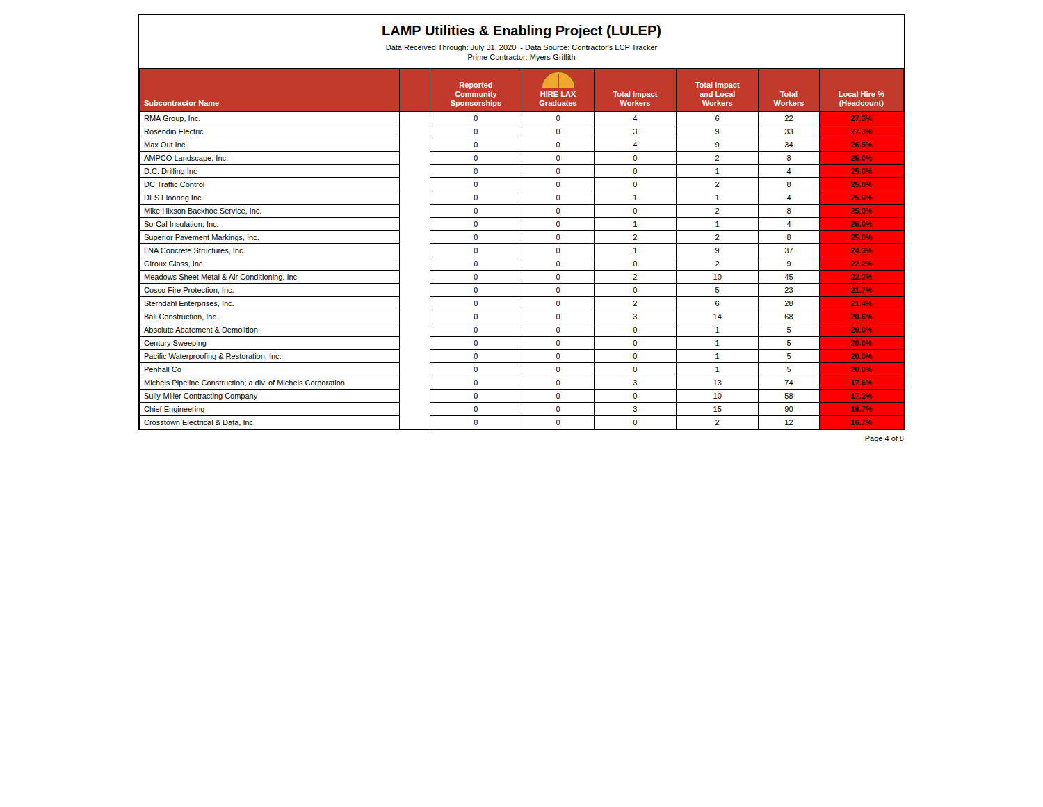LAMP Utilities & Enabling Project (LULEP)
Data Received Through: July 31, 2020 - Data Source: Contractor's LCP Tracker
Prime Contractor: Myers-Griffith
| Subcontractor Name | | Reported Community Sponsorships | HIRE LAX Graduates | Total Impact Workers | Total Impact and Local Workers | Total Workers | Local Hire % (Headcount) |
| --- | --- | --- | --- | --- | --- | --- | --- |
| RMA Group, Inc. | | 0 | 0 | 4 | 6 | 22 | 27.3% |
| Rosendin Electric | | 0 | 0 | 3 | 9 | 33 | 27.3% |
| Max Out Inc. | | 0 | 0 | 4 | 9 | 34 | 26.5% |
| AMPCO Landscape, Inc. | | 0 | 0 | 0 | 2 | 8 | 25.0% |
| D.C. Drilling Inc | | 0 | 0 | 0 | 1 | 4 | 25.0% |
| DC Traffic Control | | 0 | 0 | 0 | 2 | 8 | 25.0% |
| DFS Flooring Inc. | | 0 | 0 | 1 | 1 | 4 | 25.0% |
| Mike Hixson Backhoe Service, Inc. | | 0 | 0 | 0 | 2 | 8 | 25.0% |
| So-Cal Insulation, Inc. | | 0 | 0 | 1 | 1 | 4 | 25.0% |
| Superior Pavement Markings, Inc. | | 0 | 0 | 2 | 2 | 8 | 25.0% |
| LNA Concrete Structures, Inc. | | 0 | 0 | 1 | 9 | 37 | 24.3% |
| Giroux Glass, Inc. | | 0 | 0 | 0 | 2 | 9 | 22.2% |
| Meadows Sheet Metal & Air Conditioning, Inc | | 0 | 0 | 2 | 10 | 45 | 22.2% |
| Cosco Fire Protection, Inc. | | 0 | 0 | 0 | 5 | 23 | 21.7% |
| Sterndahl Enterprises, Inc. | | 0 | 0 | 2 | 6 | 28 | 21.4% |
| Bali Construction, Inc. | | 0 | 0 | 3 | 14 | 68 | 20.6% |
| Absolute Abatement & Demolition | | 0 | 0 | 0 | 1 | 5 | 20.0% |
| Century Sweeping | | 0 | 0 | 0 | 1 | 5 | 20.0% |
| Pacific Waterproofing & Restoration, Inc. | | 0 | 0 | 0 | 1 | 5 | 20.0% |
| Penhall Co | | 0 | 0 | 0 | 1 | 5 | 20.0% |
| Michels Pipeline Construction; a div. of Michels Corporation | | 0 | 0 | 3 | 13 | 74 | 17.6% |
| Sully-Miller Contracting Company | | 0 | 0 | 0 | 10 | 58 | 17.2% |
| Chief Engineering | | 0 | 0 | 3 | 15 | 90 | 16.7% |
| Crosstown Electrical & Data, Inc. | | 0 | 0 | 0 | 2 | 12 | 16.7% |
Page 4 of 8